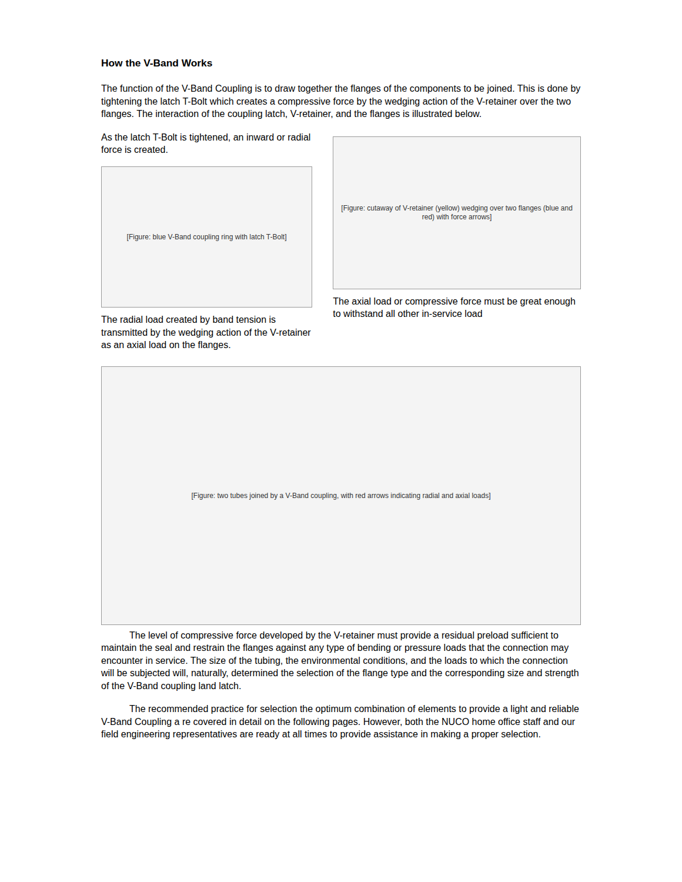How the V-Band Works
The function of the V-Band Coupling is to draw together the flanges of the components to be joined. This is done by tightening the latch T-Bolt which creates a compressive force by the wedging action of the V-retainer over the two flanges. The interaction of the coupling latch, V-retainer, and the flanges is illustrated below.
As the latch T-Bolt is tightened, an inward or radial force is created.
[Figure: blue V-Band coupling ring with latch T-Bolt]
The radial load created by band tension is transmitted by the wedging action of the V-retainer as an axial load on the flanges.
[Figure: cutaway of V-retainer (yellow) wedging over two flanges (blue and red) with force arrows]
The axial load or compressive force must be great enough to withstand all other in-service load
[Figure: two tubes joined by a V-Band coupling, with red arrows indicating radial and axial loads]
The level of compressive force developed by the V-retainer must provide a residual preload sufficient to maintain the seal and restrain the flanges against any type of bending or pressure loads that the connection may encounter in service. The size of the tubing, the environmental conditions, and the loads to which the connection will be subjected will, naturally, determined the selection of the flange type and the corresponding size and strength of the V-Band coupling land latch.
The recommended practice for selection the optimum combination of elements to provide a light and reliable V-Band Coupling a re covered in detail on the following pages. However, both the NUCO home office staff and our field engineering representatives are ready at all times to provide assistance in making a proper selection.